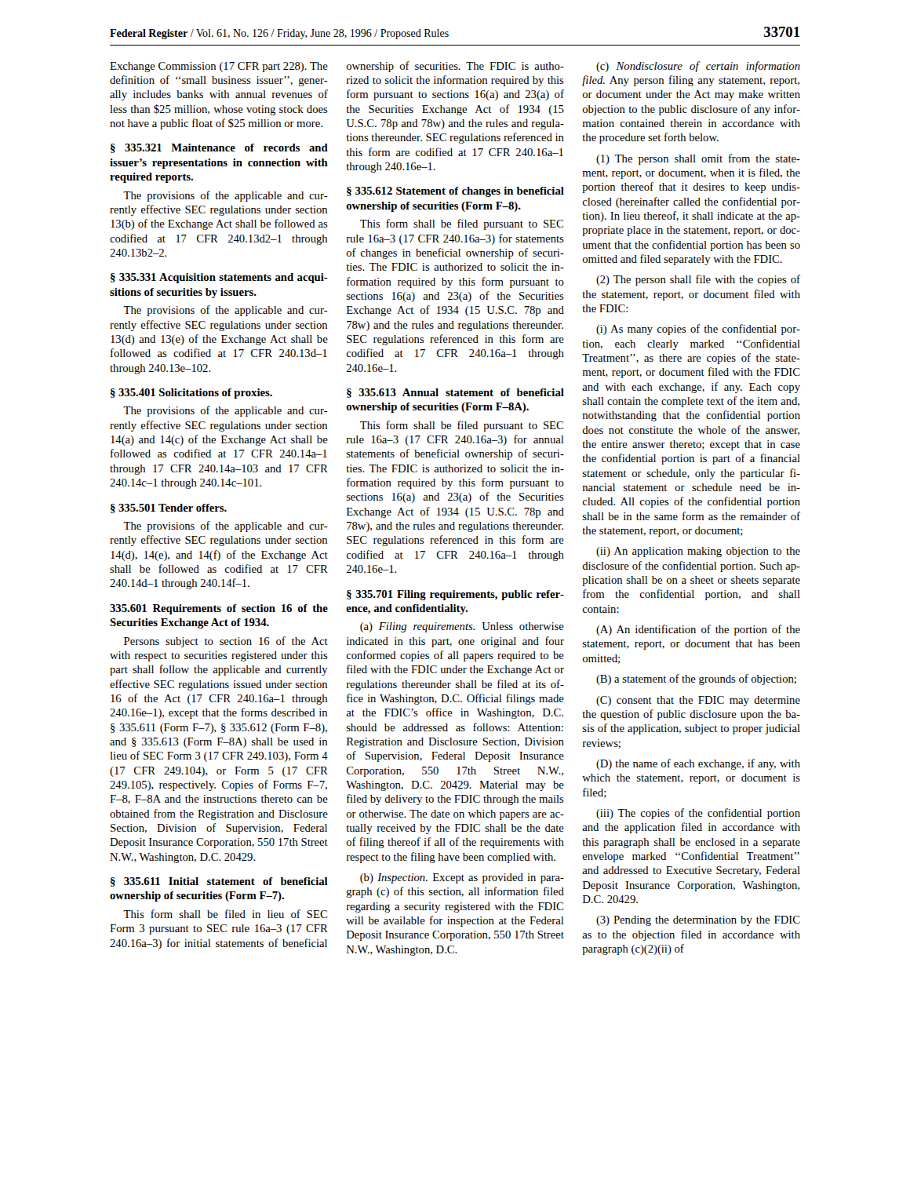Federal Register / Vol. 61, No. 126 / Friday, June 28, 1996 / Proposed Rules
33701
Exchange Commission (17 CFR part 228). The definition of ‘‘small business issuer’’, generally includes banks with annual revenues of less than $25 million, whose voting stock does not have a public float of $25 million or more.
§ 335.321 Maintenance of records and issuer’s representations in connection with required reports.
The provisions of the applicable and currently effective SEC regulations under section 13(b) of the Exchange Act shall be followed as codified at 17 CFR 240.13d2–1 through 240.13b2–2.
§ 335.331 Acquisition statements and acquisitions of securities by issuers.
The provisions of the applicable and currently effective SEC regulations under section 13(d) and 13(e) of the Exchange Act shall be followed as codified at 17 CFR 240.13d–1 through 240.13e–102.
§ 335.401 Solicitations of proxies.
The provisions of the applicable and currently effective SEC regulations under section 14(a) and 14(c) of the Exchange Act shall be followed as codified at 17 CFR 240.14a–1 through 17 CFR 240.14a–103 and 17 CFR 240.14c–1 through 240.14c–101.
§ 335.501 Tender offers.
The provisions of the applicable and currently effective SEC regulations under section 14(d), 14(e), and 14(f) of the Exchange Act shall be followed as codified at 17 CFR 240.14d–1 through 240.14f–1.
335.601 Requirements of section 16 of the Securities Exchange Act of 1934.
Persons subject to section 16 of the Act with respect to securities registered under this part shall follow the applicable and currently effective SEC regulations issued under section 16 of the Act (17 CFR 240.16a–1 through 240.16e–1), except that the forms described in § 335.611 (Form F–7), § 335.612 (Form F–8), and § 335.613 (Form F–8A) shall be used in lieu of SEC Form 3 (17 CFR 249.103), Form 4 (17 CFR 249.104), or Form 5 (17 CFR 249.105), respectively. Copies of Forms F–7, F–8, F–8A and the instructions thereto can be obtained from the Registration and Disclosure Section, Division of Supervision, Federal Deposit Insurance Corporation, 550 17th Street N.W., Washington, D.C. 20429.
§ 335.611 Initial statement of beneficial ownership of securities (Form F–7).
This form shall be filed in lieu of SEC Form 3 pursuant to SEC rule 16a–3 (17 CFR 240.16a–3) for initial statements of beneficial ownership of securities. The FDIC is authorized to solicit the information required by this form pursuant to sections 16(a) and 23(a) of the Securities Exchange Act of 1934 (15 U.S.C. 78p and 78w) and the rules and regulations thereunder. SEC regulations referenced in this form are codified at 17 CFR 240.16a–1 through 240.16e–1.
§ 335.612 Statement of changes in beneficial ownership of securities (Form F–8).
This form shall be filed pursuant to SEC rule 16a–3 (17 CFR 240.16a–3) for statements of changes in beneficial ownership of securities. The FDIC is authorized to solicit the information required by this form pursuant to sections 16(a) and 23(a) of the Securities Exchange Act of 1934 (15 U.S.C. 78p and 78w) and the rules and regulations thereunder. SEC regulations referenced in this form are codified at 17 CFR 240.16a–1 through 240.16e–1.
§ 335.613 Annual statement of beneficial ownership of securities (Form F–8A).
This form shall be filed pursuant to SEC rule 16a–3 (17 CFR 240.16a–3) for annual statements of beneficial ownership of securities. The FDIC is authorized to solicit the information required by this form pursuant to sections 16(a) and 23(a) of the Securities Exchange Act of 1934 (15 U.S.C. 78p and 78w), and the rules and regulations thereunder. SEC regulations referenced in this form are codified at 17 CFR 240.16a–1 through 240.16e–1.
§ 335.701 Filing requirements, public reference, and confidentiality.
(a) Filing requirements. Unless otherwise indicated in this part, one original and four conformed copies of all papers required to be filed with the FDIC under the Exchange Act or regulations thereunder shall be filed at its office in Washington, D.C. Official filings made at the FDIC’s office in Washington, D.C. should be addressed as follows: Attention: Registration and Disclosure Section, Division of Supervision, Federal Deposit Insurance Corporation, 550 17th Street N.W., Washington, D.C. 20429. Material may be filed by delivery to the FDIC through the mails or otherwise. The date on which papers are actually received by the FDIC shall be the date of filing thereof if all of the requirements with respect to the filing have been complied with.
(b) Inspection. Except as provided in paragraph (c) of this section, all information filed regarding a security registered with the FDIC will be available for inspection at the Federal Deposit Insurance Corporation, 550 17th Street N.W., Washington, D.C.
(c) Nondisclosure of certain information filed. Any person filing any statement, report, or document under the Act may make written objection to the public disclosure of any information contained therein in accordance with the procedure set forth below.
(1) The person shall omit from the statement, report, or document, when it is filed, the portion thereof that it desires to keep undisclosed (hereinafter called the confidential portion). In lieu thereof, it shall indicate at the appropriate place in the statement, report, or document that the confidential portion has been so omitted and filed separately with the FDIC.
(2) The person shall file with the copies of the statement, report, or document filed with the FDIC:
(i) As many copies of the confidential portion, each clearly marked ‘‘Confidential Treatment’’, as there are copies of the statement, report, or document filed with the FDIC and with each exchange, if any. Each copy shall contain the complete text of the item and, notwithstanding that the confidential portion does not constitute the whole of the answer, the entire answer thereto; except that in case the confidential portion is part of a financial statement or schedule, only the particular financial statement or schedule need be included. All copies of the confidential portion shall be in the same form as the remainder of the statement, report, or document;
(ii) An application making objection to the disclosure of the confidential portion. Such application shall be on a sheet or sheets separate from the confidential portion, and shall contain:
(A) An identification of the portion of the statement, report, or document that has been omitted;
(B) a statement of the grounds of objection;
(C) consent that the FDIC may determine the question of public disclosure upon the basis of the application, subject to proper judicial reviews;
(D) the name of each exchange, if any, with which the statement, report, or document is filed;
(iii) The copies of the confidential portion and the application filed in accordance with this paragraph shall be enclosed in a separate envelope marked ‘‘Confidential Treatment’’ and addressed to Executive Secretary, Federal Deposit Insurance Corporation, Washington, D.C. 20429.
(3) Pending the determination by the FDIC as to the objection filed in accordance with paragraph (c)(2)(ii) of